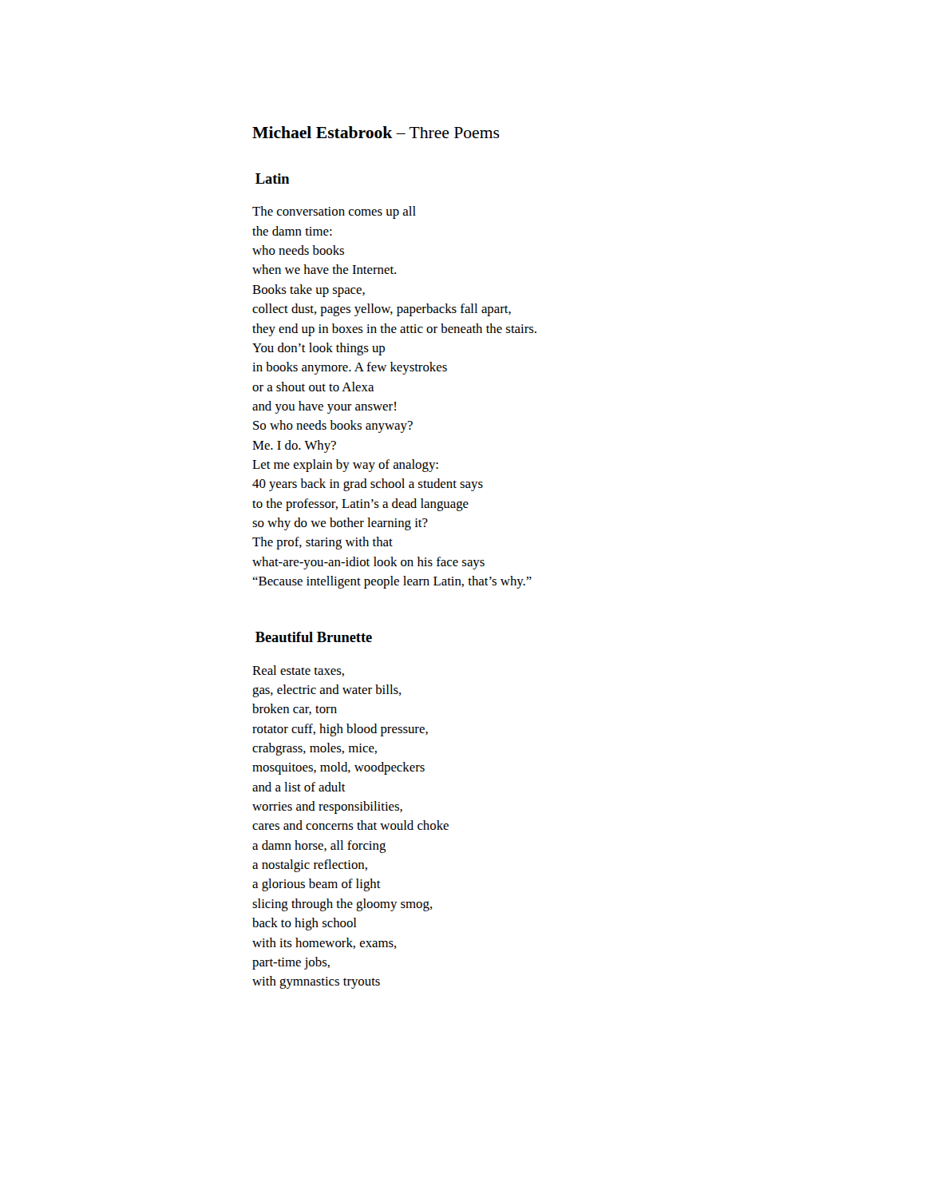Michael Estabrook – Three Poems
Latin
The conversation comes up all
the damn time:
who needs books
when we have the Internet.
Books take up space,
collect dust, pages yellow, paperbacks fall apart,
they end up in boxes in the attic or beneath the stairs.
You don’t look things up
in books anymore. A few keystrokes
or a shout out to Alexa
and you have your answer!
So who needs books anyway?
Me. I do. Why?
Let me explain by way of analogy:
40 years back in grad school a student says
to the professor, Latin’s a dead language
so why do we bother learning it?
The prof, staring with that
what-are-you-an-idiot look on his face says
“Because intelligent people learn Latin, that’s why.”
Beautiful Brunette
Real estate taxes,
gas, electric and water bills,
broken car, torn
rotator cuff, high blood pressure,
crabgrass, moles, mice,
mosquitoes, mold, woodpeckers
and a list of adult
worries and responsibilities,
cares and concerns that would choke
a damn horse, all forcing
a nostalgic reflection,
a glorious beam of light
slicing through the gloomy smog,
back to high school
with its homework, exams,
part-time jobs,
with gymnastics tryouts